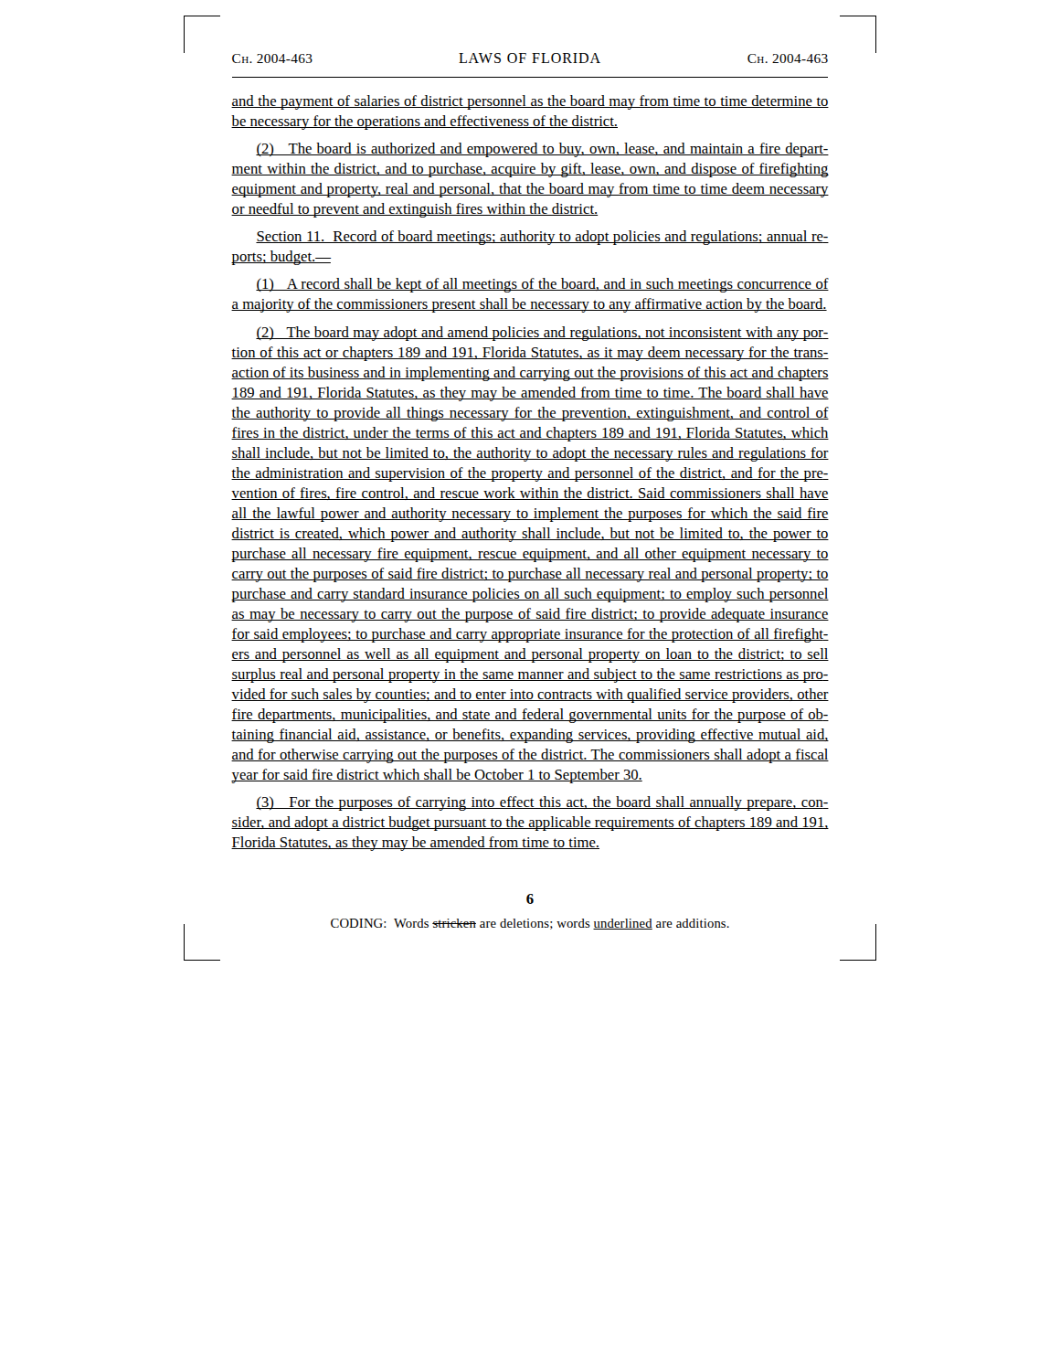Ch. 2004-463
LAWS OF FLORIDA
Ch. 2004-463
and the payment of salaries of district personnel as the board may from time to time determine to be necessary for the operations and effectiveness of the district.
(2) The board is authorized and empowered to buy, own, lease, and maintain a fire department within the district, and to purchase, acquire by gift, lease, own, and dispose of firefighting equipment and property, real and personal, that the board may from time to time deem necessary or needful to prevent and extinguish fires within the district.
Section 11. Record of board meetings; authority to adopt policies and regulations; annual reports; budget.—
(1) A record shall be kept of all meetings of the board, and in such meetings concurrence of a majority of the commissioners present shall be necessary to any affirmative action by the board.
(2) The board may adopt and amend policies and regulations, not inconsistent with any portion of this act or chapters 189 and 191, Florida Statutes, as it may deem necessary for the transaction of its business and in implementing and carrying out the provisions of this act and chapters 189 and 191, Florida Statutes, as they may be amended from time to time. The board shall have the authority to provide all things necessary for the prevention, extinguishment, and control of fires in the district, under the terms of this act and chapters 189 and 191, Florida Statutes, which shall include, but not be limited to, the authority to adopt the necessary rules and regulations for the administration and supervision of the property and personnel of the district, and for the prevention of fires, fire control, and rescue work within the district. Said commissioners shall have all the lawful power and authority necessary to implement the purposes for which the said fire district is created, which power and authority shall include, but not be limited to, the power to purchase all necessary fire equipment, rescue equipment, and all other equipment necessary to carry out the purposes of said fire district; to purchase all necessary real and personal property; to purchase and carry standard insurance policies on all such equipment; to employ such personnel as may be necessary to carry out the purpose of said fire district; to provide adequate insurance for said employees; to purchase and carry appropriate insurance for the protection of all firefighters and personnel as well as all equipment and personal property on loan to the district; to sell surplus real and personal property in the same manner and subject to the same restrictions as provided for such sales by counties; and to enter into contracts with qualified service providers, other fire departments, municipalities, and state and federal governmental units for the purpose of obtaining financial aid, assistance, or benefits, expanding services, providing effective mutual aid, and for otherwise carrying out the purposes of the district. The commissioners shall adopt a fiscal year for said fire district which shall be October 1 to September 30.
(3) For the purposes of carrying into effect this act, the board shall annually prepare, consider, and adopt a district budget pursuant to the applicable requirements of chapters 189 and 191, Florida Statutes, as they may be amended from time to time.
6
CODING: Words stricken are deletions; words underlined are additions.